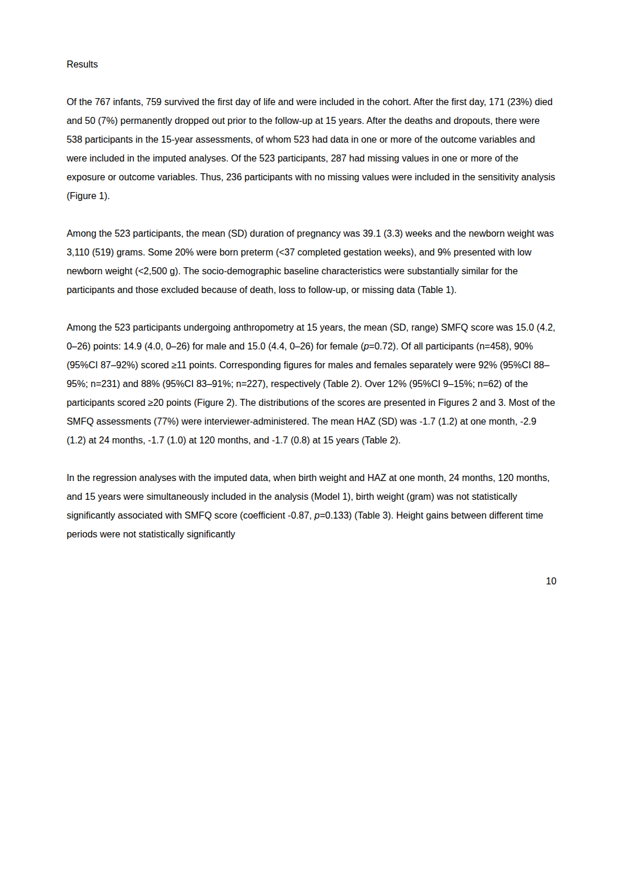Results
Of the 767 infants, 759 survived the first day of life and were included in the cohort. After the first day, 171 (23%) died and 50 (7%) permanently dropped out prior to the follow-up at 15 years. After the deaths and dropouts, there were 538 participants in the 15-year assessments, of whom 523 had data in one or more of the outcome variables and were included in the imputed analyses. Of the 523 participants, 287 had missing values in one or more of the exposure or outcome variables. Thus, 236 participants with no missing values were included in the sensitivity analysis (Figure 1).
Among the 523 participants, the mean (SD) duration of pregnancy was 39.1 (3.3) weeks and the newborn weight was 3,110 (519) grams. Some 20% were born preterm (<37 completed gestation weeks), and 9% presented with low newborn weight (<2,500 g). The socio-demographic baseline characteristics were substantially similar for the participants and those excluded because of death, loss to follow-up, or missing data (Table 1).
Among the 523 participants undergoing anthropometry at 15 years, the mean (SD, range) SMFQ score was 15.0 (4.2, 0–26) points: 14.9 (4.0, 0–26) for male and 15.0 (4.4, 0–26) for female (p=0.72). Of all participants (n=458), 90% (95%CI 87–92%) scored ≥11 points. Corresponding figures for males and females separately were 92% (95%CI 88–95%; n=231) and 88% (95%CI 83–91%; n=227), respectively (Table 2). Over 12% (95%CI 9–15%; n=62) of the participants scored ≥20 points (Figure 2). The distributions of the scores are presented in Figures 2 and 3. Most of the SMFQ assessments (77%) were interviewer-administered. The mean HAZ (SD) was -1.7 (1.2) at one month, -2.9 (1.2) at 24 months, -1.7 (1.0) at 120 months, and -1.7 (0.8) at 15 years (Table 2).
In the regression analyses with the imputed data, when birth weight and HAZ at one month, 24 months, 120 months, and 15 years were simultaneously included in the analysis (Model 1), birth weight (gram) was not statistically significantly associated with SMFQ score (coefficient -0.87, p=0.133) (Table 3). Height gains between different time periods were not statistically significantly
10